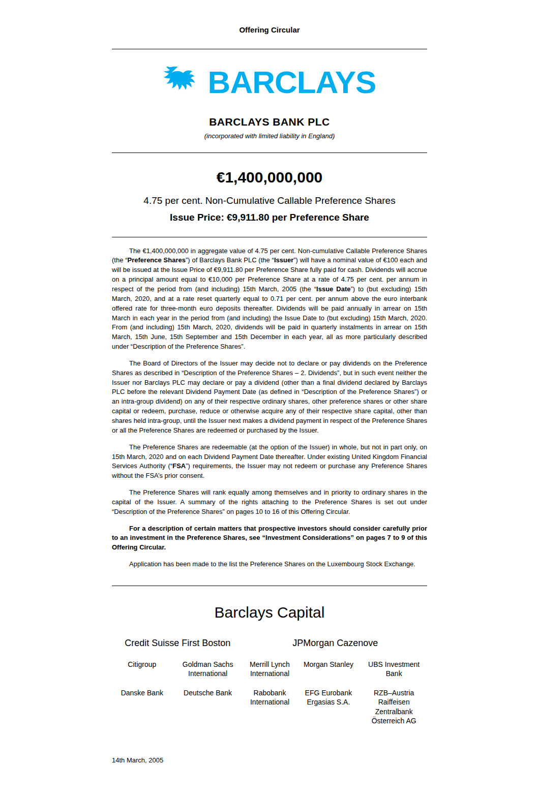Offering Circular
BARCLAYS
BARCLAYS BANK PLC
(incorporated with limited liability in England)
€1,400,000,000
4.75 per cent. Non-Cumulative Callable Preference Shares
Issue Price: €9,911.80 per Preference Share
The €1,400,000,000 in aggregate value of 4.75 per cent. Non-cumulative Callable Preference Shares (the “Preference Shares”) of Barclays Bank PLC (the “Issuer”) will have a nominal value of €100 each and will be issued at the Issue Price of €9,911.80 per Preference Share fully paid for cash. Dividends will accrue on a principal amount equal to €10,000 per Preference Share at a rate of 4.75 per cent. per annum in respect of the period from (and including) 15th March, 2005 (the “Issue Date”) to (but excluding) 15th March, 2020, and at a rate reset quarterly equal to 0.71 per cent. per annum above the euro interbank offered rate for three-month euro deposits thereafter. Dividends will be paid annually in arrear on 15th March in each year in the period from (and including) the Issue Date to (but excluding) 15th March, 2020. From (and including) 15th March, 2020, dividends will be paid in quarterly instalments in arrear on 15th March, 15th June, 15th September and 15th December in each year, all as more particularly described under “Description of the Preference Shares”.
The Board of Directors of the Issuer may decide not to declare or pay dividends on the Preference Shares as described in “Description of the Preference Shares – 2. Dividends”, but in such event neither the Issuer nor Barclays PLC may declare or pay a dividend (other than a final dividend declared by Barclays PLC before the relevant Dividend Payment Date (as defined in “Description of the Preference Shares”) or an intra-group dividend) on any of their respective ordinary shares, other preference shares or other share capital or redeem, purchase, reduce or otherwise acquire any of their respective share capital, other than shares held intra-group, until the Issuer next makes a dividend payment in respect of the Preference Shares or all the Preference Shares are redeemed or purchased by the Issuer.
The Preference Shares are redeemable (at the option of the Issuer) in whole, but not in part only, on 15th March, 2020 and on each Dividend Payment Date thereafter. Under existing United Kingdom Financial Services Authority (“FSA”) requirements, the Issuer may not redeem or purchase any Preference Shares without the FSA’s prior consent.
The Preference Shares will rank equally among themselves and in priority to ordinary shares in the capital of the Issuer. A summary of the rights attaching to the Preference Shares is set out under “Description of the Preference Shares” on pages 10 to 16 of this Offering Circular.
For a description of certain matters that prospective investors should consider carefully prior to an investment in the Preference Shares, see “Investment Considerations” on pages 7 to 9 of this Offering Circular.
Application has been made to the list the Preference Shares on the Luxembourg Stock Exchange.
Barclays Capital
| Credit Suisse First Boston | JPMorgan Cazenove |
| Citigroup | Goldman Sachs International | Merrill Lynch International | Morgan Stanley | UBS Investment Bank |
| Danske Bank | Deutsche Bank | Rabobank International | EFG Eurobank Ergasias S.A. | RZB–Austria Raiffeisen Zentralbank Österreich AG |
14th March, 2005